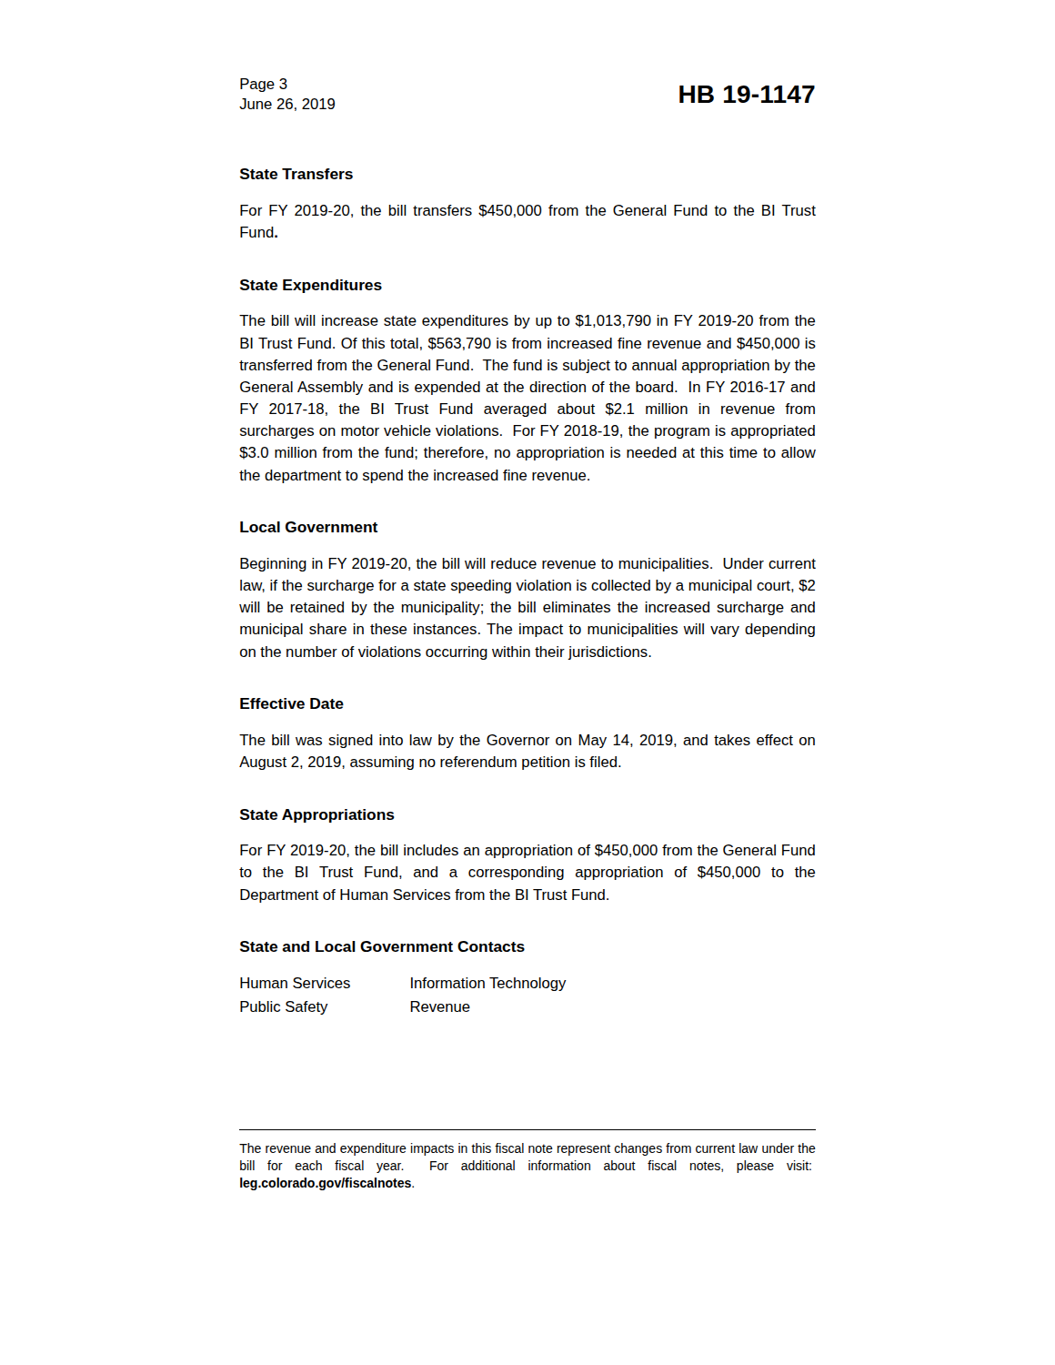Page 3
June 26, 2019
HB 19-1147
State Transfers
For FY 2019-20, the bill transfers $450,000 from the General Fund to the BI Trust Fund.
State Expenditures
The bill will increase state expenditures by up to $1,013,790 in FY 2019-20 from the BI Trust Fund. Of this total, $563,790 is from increased fine revenue and $450,000 is transferred from the General Fund. The fund is subject to annual appropriation by the General Assembly and is expended at the direction of the board. In FY 2016-17 and FY 2017-18, the BI Trust Fund averaged about $2.1 million in revenue from surcharges on motor vehicle violations. For FY 2018-19, the program is appropriated $3.0 million from the fund; therefore, no appropriation is needed at this time to allow the department to spend the increased fine revenue.
Local Government
Beginning in FY 2019-20, the bill will reduce revenue to municipalities. Under current law, if the surcharge for a state speeding violation is collected by a municipal court, $2 will be retained by the municipality; the bill eliminates the increased surcharge and municipal share in these instances. The impact to municipalities will vary depending on the number of violations occurring within their jurisdictions.
Effective Date
The bill was signed into law by the Governor on May 14, 2019, and takes effect on August 2, 2019, assuming no referendum petition is filed.
State Appropriations
For FY 2019-20, the bill includes an appropriation of $450,000 from the General Fund to the BI Trust Fund, and a corresponding appropriation of $450,000 to the Department of Human Services from the BI Trust Fund.
State and Local Government Contacts
Human Services
Information Technology
Public Safety
Revenue
The revenue and expenditure impacts in this fiscal note represent changes from current law under the bill for each fiscal year. For additional information about fiscal notes, please visit: leg.colorado.gov/fiscalnotes.